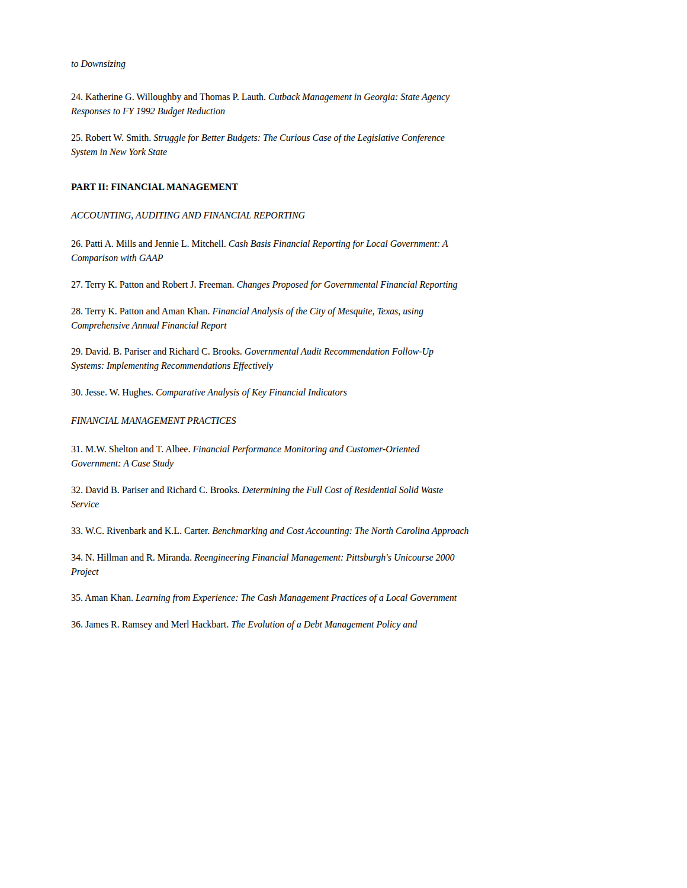to Downsizing
24. Katherine G. Willoughby and Thomas P. Lauth. Cutback Management in Georgia: State Agency Responses to FY 1992 Budget Reduction
25. Robert W. Smith. Struggle for Better Budgets: The Curious Case of the Legislative Conference System in New York State
PART II: FINANCIAL MANAGEMENT
ACCOUNTING, AUDITING AND FINANCIAL REPORTING
26. Patti A. Mills and Jennie L. Mitchell. Cash Basis Financial Reporting for Local Government: A Comparison with GAAP
27. Terry K. Patton and Robert J. Freeman. Changes Proposed for Governmental Financial Reporting
28. Terry K. Patton and Aman Khan. Financial Analysis of the City of Mesquite, Texas, using Comprehensive Annual Financial Report
29. David. B. Pariser and Richard C. Brooks. Governmental Audit Recommendation Follow-Up Systems: Implementing Recommendations Effectively
30. Jesse. W. Hughes. Comparative Analysis of Key Financial Indicators
FINANCIAL MANAGEMENT PRACTICES
31. M.W. Shelton and T. Albee. Financial Performance Monitoring and Customer-Oriented Government: A Case Study
32. David B. Pariser and Richard C. Brooks. Determining the Full Cost of Residential Solid Waste Service
33. W.C. Rivenbark and K.L. Carter. Benchmarking and Cost Accounting: The North Carolina Approach
34. N. Hillman and R. Miranda. Reengineering Financial Management: Pittsburgh's Unicourse 2000 Project
35. Aman Khan. Learning from Experience: The Cash Management Practices of a Local Government
36. James R. Ramsey and Merl Hackbart. The Evolution of a Debt Management Policy and